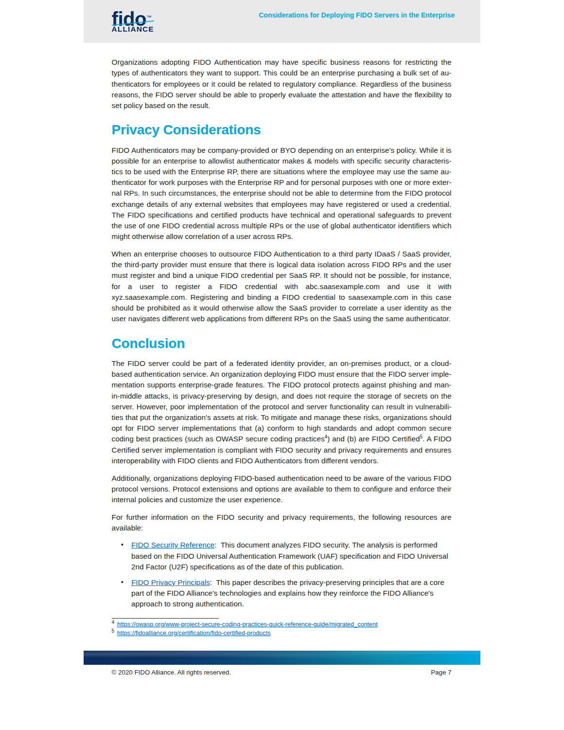fido™ ALLIANCE
Considerations for Deploying FIDO Servers in the Enterprise
Organizations adopting FIDO Authentication may have specific business reasons for restricting the types of authenticators they want to support. This could be an enterprise purchasing a bulk set of authenticators for employees or it could be related to regulatory compliance. Regardless of the business reasons, the FIDO server should be able to properly evaluate the attestation and have the flexibility to set policy based on the result.
Privacy Considerations
FIDO Authenticators may be company-provided or BYO depending on an enterprise's policy. While it is possible for an enterprise to allowlist authenticator makes & models with specific security characteristics to be used with the Enterprise RP, there are situations where the employee may use the same authenticator for work purposes with the Enterprise RP and for personal purposes with one or more external RPs. In such circumstances, the enterprise should not be able to determine from the FIDO protocol exchange details of any external websites that employees may have registered or used a credential. The FIDO specifications and certified products have technical and operational safeguards to prevent the use of one FIDO credential across multiple RPs or the use of global authenticator identifiers which might otherwise allow correlation of a user across RPs.
When an enterprise chooses to outsource FIDO Authentication to a third party IDaaS / SaaS provider, the third-party provider must ensure that there is logical data isolation across FIDO RPs and the user must register and bind a unique FIDO credential per SaaS RP. It should not be possible, for instance, for a user to register a FIDO credential with abc.saasexample.com and use it with xyz.saasexample.com. Registering and binding a FIDO credential to saasexample.com in this case should be prohibited as it would otherwise allow the SaaS provider to correlate a user identity as the user navigates different web applications from different RPs on the SaaS using the same authenticator.
Conclusion
The FIDO server could be part of a federated identity provider, an on-premises product, or a cloud-based authentication service. An organization deploying FIDO must ensure that the FIDO server implementation supports enterprise-grade features. The FIDO protocol protects against phishing and man-in-middle attacks, is privacy-preserving by design, and does not require the storage of secrets on the server. However, poor implementation of the protocol and server functionality can result in vulnerabilities that put the organization's assets at risk. To mitigate and manage these risks, organizations should opt for FIDO server implementations that (a) conform to high standards and adopt common secure coding best practices (such as OWASP secure coding practices4) and (b) are FIDO Certified5. A FIDO Certified server implementation is compliant with FIDO security and privacy requirements and ensures interoperability with FIDO clients and FIDO Authenticators from different vendors.
Additionally, organizations deploying FIDO-based authentication need to be aware of the various FIDO protocol versions. Protocol extensions and options are available to them to configure and enforce their internal policies and customize the user experience.
For further information on the FIDO security and privacy requirements, the following resources are available:
FIDO Security Reference: This document analyzes FIDO security. The analysis is performed based on the FIDO Universal Authentication Framework (UAF) specification and FIDO Universal 2nd Factor (U2F) specifications as of the date of this publication.
FIDO Privacy Principals: This paper describes the privacy-preserving principles that are a core part of the FIDO Alliance's technologies and explains how they reinforce the FIDO Alliance's approach to strong authentication.
4 https://owasp.org/www-project-secure-coding-practices-quick-reference-guide/migrated_content
5 https://fidoalliance.org/certification/fido-certified-products
© 2020 FIDO Alliance. All rights reserved. Page 7